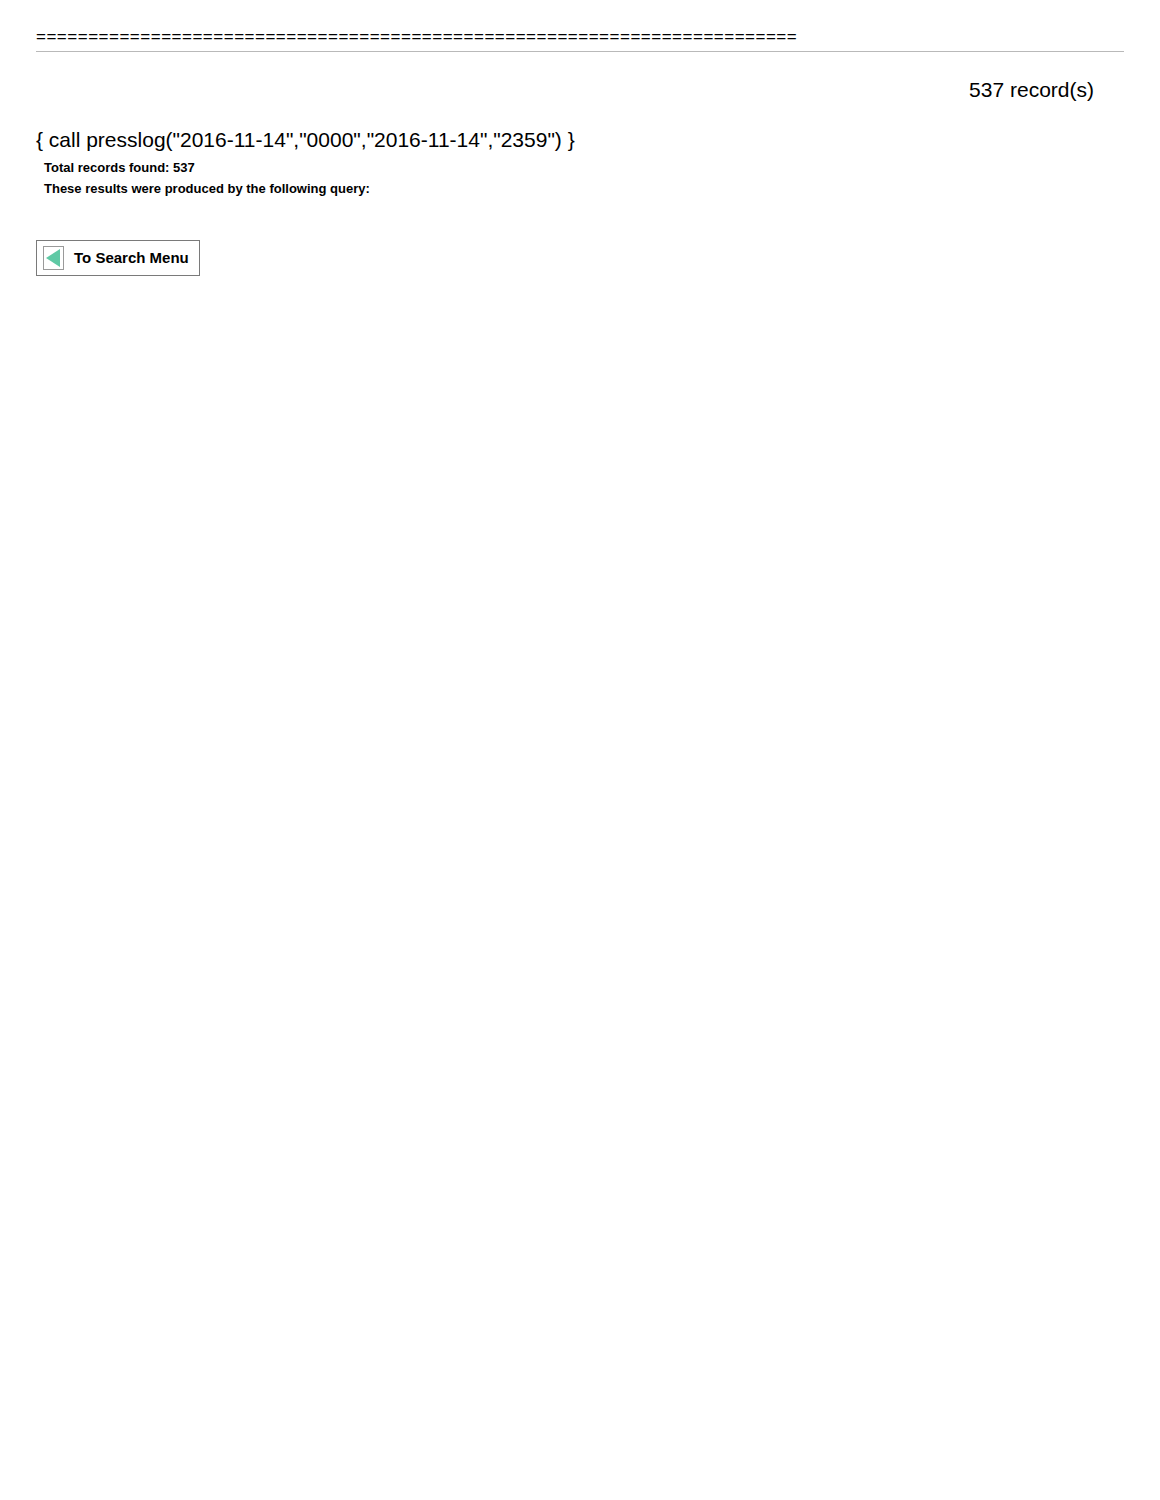=========================================================================
537 record(s)
{ call presslog("2016-11-14","0000","2016-11-14","2359") }
Total records found: 537
These results were produced by the following query:
To Search Menu